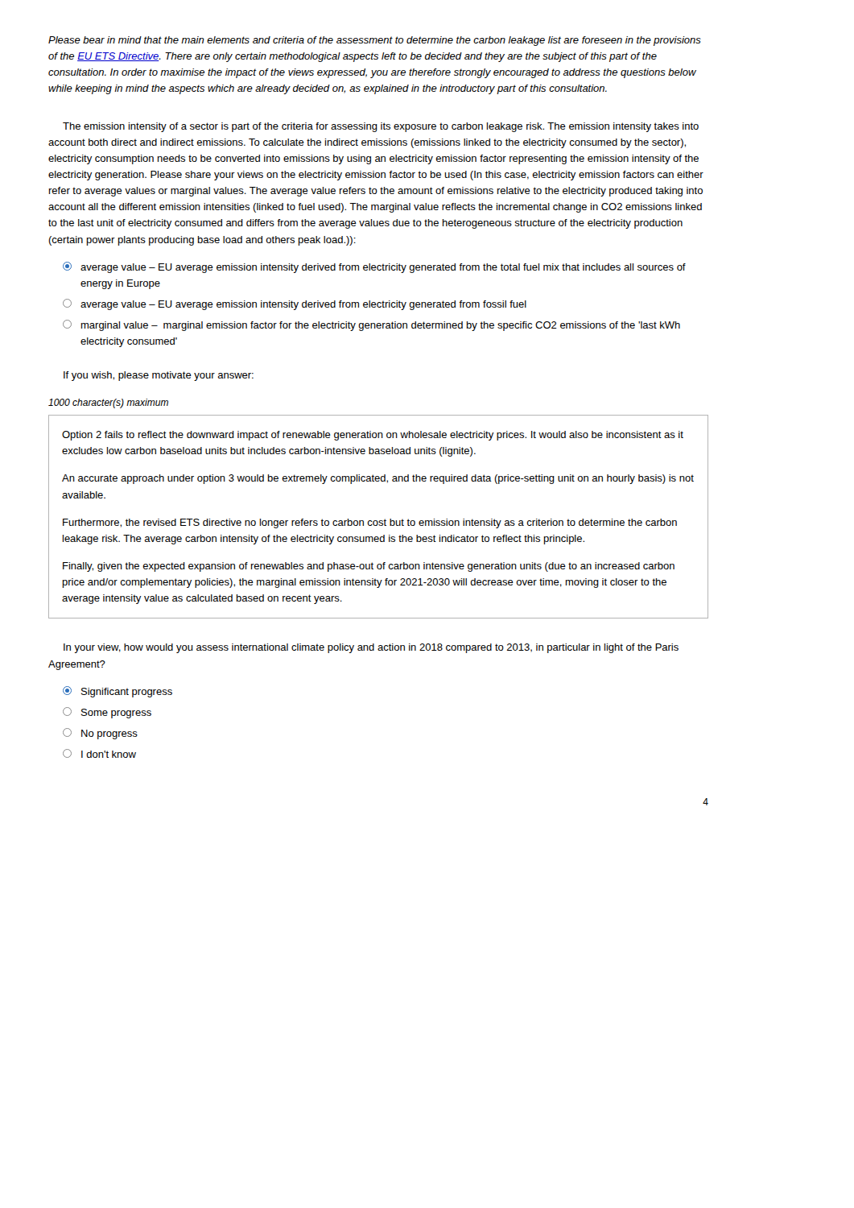Please bear in mind that the main elements and criteria of the assessment to determine the carbon leakage list are foreseen in the provisions of the EU ETS Directive. There are only certain methodological aspects left to be decided and they are the subject of this part of the consultation. In order to maximise the impact of the views expressed, you are therefore strongly encouraged to address the questions below while keeping in mind the aspects which are already decided on, as explained in the introductory part of this consultation.
The emission intensity of a sector is part of the criteria for assessing its exposure to carbon leakage risk. The emission intensity takes into account both direct and indirect emissions. To calculate the indirect emissions (emissions linked to the electricity consumed by the sector), electricity consumption needs to be converted into emissions by using an electricity emission factor representing the emission intensity of the electricity generation. Please share your views on the electricity emission factor to be used (In this case, electricity emission factors can either refer to average values or marginal values. The average value refers to the amount of emissions relative to the electricity produced taking into account all the different emission intensities (linked to fuel used). The marginal value reflects the incremental change in CO2 emissions linked to the last unit of electricity consumed and differs from the average values due to the heterogeneous structure of the electricity production (certain power plants producing base load and others peak load.)):
average value – EU average emission intensity derived from electricity generated from the total fuel mix that includes all sources of energy in Europe
average value – EU average emission intensity derived from electricity generated from fossil fuel
marginal value – marginal emission factor for the electricity generation determined by the specific CO2 emissions of the 'last kWh electricity consumed'
If you wish, please motivate your answer:
1000 character(s) maximum
Option 2 fails to reflect the downward impact of renewable generation on wholesale electricity prices. It would also be inconsistent as it excludes low carbon baseload units but includes carbon-intensive baseload units (lignite).
An accurate approach under option 3 would be extremely complicated, and the required data (price-setting unit on an hourly basis) is not available.
Furthermore, the revised ETS directive no longer refers to carbon cost but to emission intensity as a criterion to determine the carbon leakage risk. The average carbon intensity of the electricity consumed is the best indicator to reflect this principle.
Finally, given the expected expansion of renewables and phase-out of carbon intensive generation units (due to an increased carbon price and/or complementary policies), the marginal emission intensity for 2021-2030 will decrease over time, moving it closer to the average intensity value as calculated based on recent years.
In your view, how would you assess international climate policy and action in 2018 compared to 2013, in particular in light of the Paris Agreement?
Significant progress
Some progress
No progress
I don't know
4